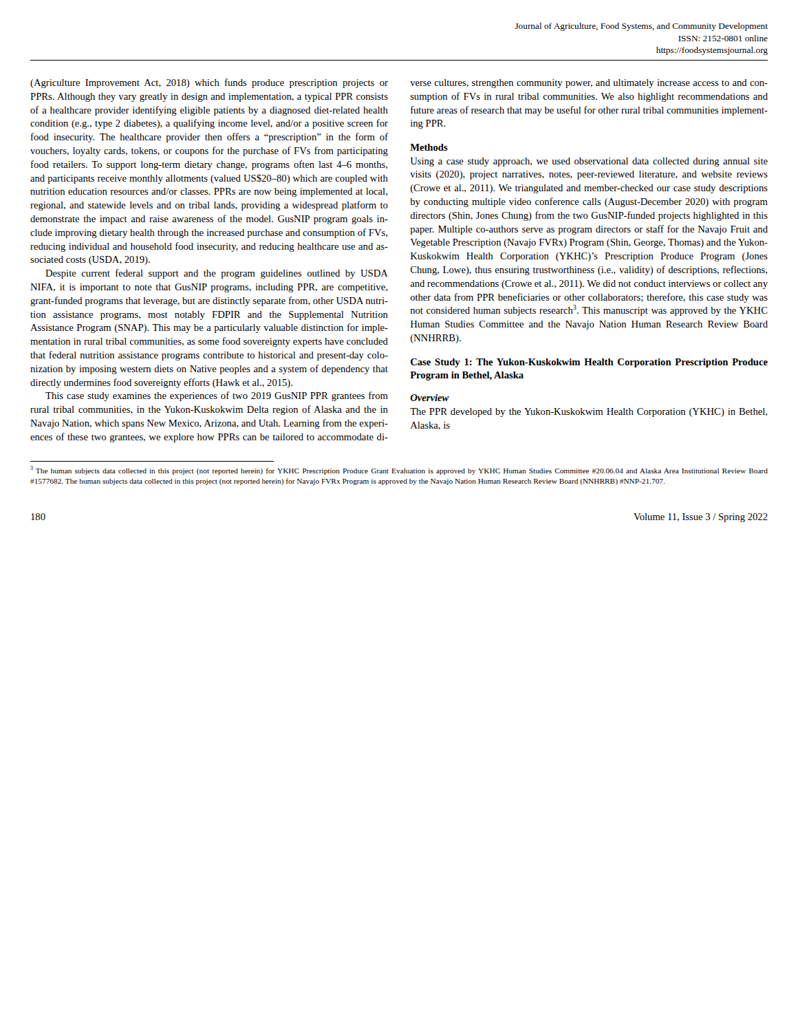Journal of Agriculture, Food Systems, and Community Development
ISSN: 2152-0801 online
https://foodsystemsjournal.org
(Agriculture Improvement Act, 2018) which funds produce prescription projects or PPRs. Although they vary greatly in design and implementation, a typical PPR consists of a healthcare provider identifying eligible patients by a diagnosed diet-related health condition (e.g., type 2 diabetes), a qualifying income level, and/or a positive screen for food insecurity. The healthcare provider then offers a “prescription” in the form of vouchers, loyalty cards, tokens, or coupons for the purchase of FVs from participating food retailers. To support long-term dietary change, programs often last 4–6 months, and participants receive monthly allotments (valued US$20–80) which are coupled with nutrition education resources and/or classes. PPRs are now being implemented at local, regional, and statewide levels and on tribal lands, providing a widespread platform to demonstrate the impact and raise awareness of the model. GusNIP program goals include improving dietary health through the increased purchase and consumption of FVs, reducing individual and household food insecurity, and reducing healthcare use and associated costs (USDA, 2019).
Despite current federal support and the program guidelines outlined by USDA NIFA, it is important to note that GusNIP programs, including PPR, are competitive, grant-funded programs that leverage, but are distinctly separate from, other USDA nutrition assistance programs, most notably FDPIR and the Supplemental Nutrition Assistance Program (SNAP). This may be a particularly valuable distinction for implementation in rural tribal communities, as some food sovereignty experts have concluded that federal nutrition assistance programs contribute to historical and present-day colonization by imposing western diets on Native peoples and a system of dependency that directly undermines food sovereignty efforts (Hawk et al., 2015).
This case study examines the experiences of two 2019 GusNIP PPR grantees from rural tribal communities, in the Yukon-Kuskokwim Delta region of Alaska and the in Navajo Nation, which spans New Mexico, Arizona, and Utah. Learning from the experiences of these two grantees, we explore how PPRs can be tailored to accommodate diverse cultures, strengthen community power, and ultimately increase access to and consumption of FVs in rural tribal communities. We also highlight recommendations and future areas of research that may be useful for other rural tribal communities implementing PPR.
Methods
Using a case study approach, we used observational data collected during annual site visits (2020), project narratives, notes, peer-reviewed literature, and website reviews (Crowe et al., 2011). We triangulated and member-checked our case study descriptions by conducting multiple video conference calls (August-December 2020) with program directors (Shin, Jones Chung) from the two GusNIP-funded projects highlighted in this paper. Multiple co-authors serve as program directors or staff for the Navajo Fruit and Vegetable Prescription (Navajo FVRx) Program (Shin, George, Thomas) and the Yukon-Kuskokwim Health Corporation (YKHC)’s Prescription Produce Program (Jones Chung, Lowe), thus ensuring trustworthiness (i.e., validity) of descriptions, reflections, and recommendations (Crowe et al., 2011). We did not conduct interviews or collect any other data from PPR beneficiaries or other collaborators; therefore, this case study was not considered human subjects research3. This manuscript was approved by the YKHC Human Studies Committee and the Navajo Nation Human Research Review Board (NNHRRB).
Case Study 1: The Yukon-Kuskokwim Health Corporation Prescription Produce Program in Bethel, Alaska
Overview
The PPR developed by the Yukon-Kuskokwim Health Corporation (YKHC) in Bethel, Alaska, is
3 The human subjects data collected in this project (not reported herein) for YKHC Prescription Produce Grant Evaluation is approved by YKHC Human Studies Committee #20.06.04 and Alaska Area Institutional Review Board #1577682. The human subjects data collected in this project (not reported herein) for Navajo FVRx Program is approved by the Navajo Nation Human Research Review Board (NNHRRB) #NNP-21.707.
180 Volume 11, Issue 3 / Spring 2022